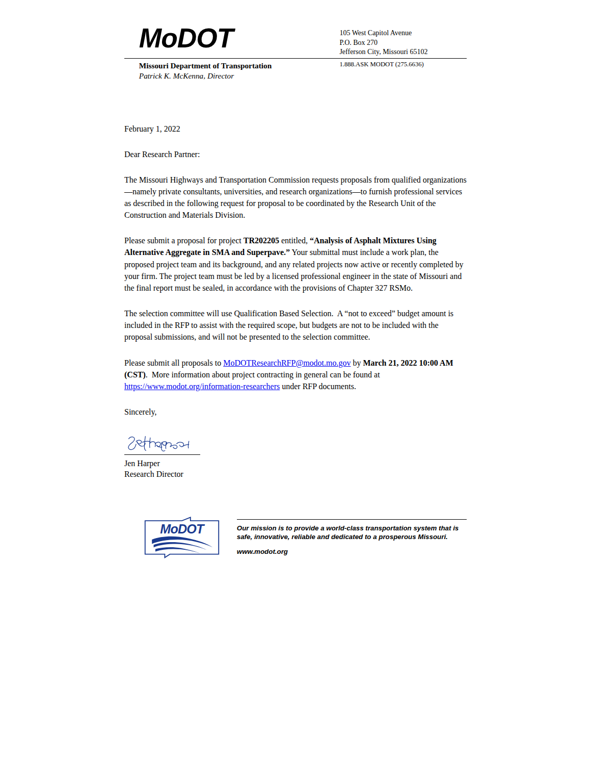MoDOT
105 West Capitol Avenue
P.O. Box 270
Jefferson City, Missouri 65102
Missouri Department of Transportation
Patrick K. McKenna, Director
1.888.ASK MODOT (275.6636)
February 1, 2022
Dear Research Partner:
The Missouri Highways and Transportation Commission requests proposals from qualified organizations—namely private consultants, universities, and research organizations—to furnish professional services as described in the following request for proposal to be coordinated by the Research Unit of the Construction and Materials Division.
Please submit a proposal for project TR202205 entitled, “Analysis of Asphalt Mixtures Using Alternative Aggregate in SMA and Superpave.” Your submittal must include a work plan, the proposed project team and its background, and any related projects now active or recently completed by your firm. The project team must be led by a licensed professional engineer in the state of Missouri and the final report must be sealed, in accordance with the provisions of Chapter 327 RSMo.
The selection committee will use Qualification Based Selection. A “not to exceed” budget amount is included in the RFP to assist with the required scope, but budgets are not to be included with the proposal submissions, and will not be presented to the selection committee.
Please submit all proposals to MoDOTResearchRFP@modot.mo.gov by March 21, 2022 10:00 AM (CST). More information about project contracting in general can be found at https://www.modot.org/information-researchers under RFP documents.
Sincerely,
Jen Harper
Research Director
MoDOT
Our mission is to provide a world-class transportation system that is safe, innovative, reliable and dedicated to a prosperous Missouri.
www.modot.org